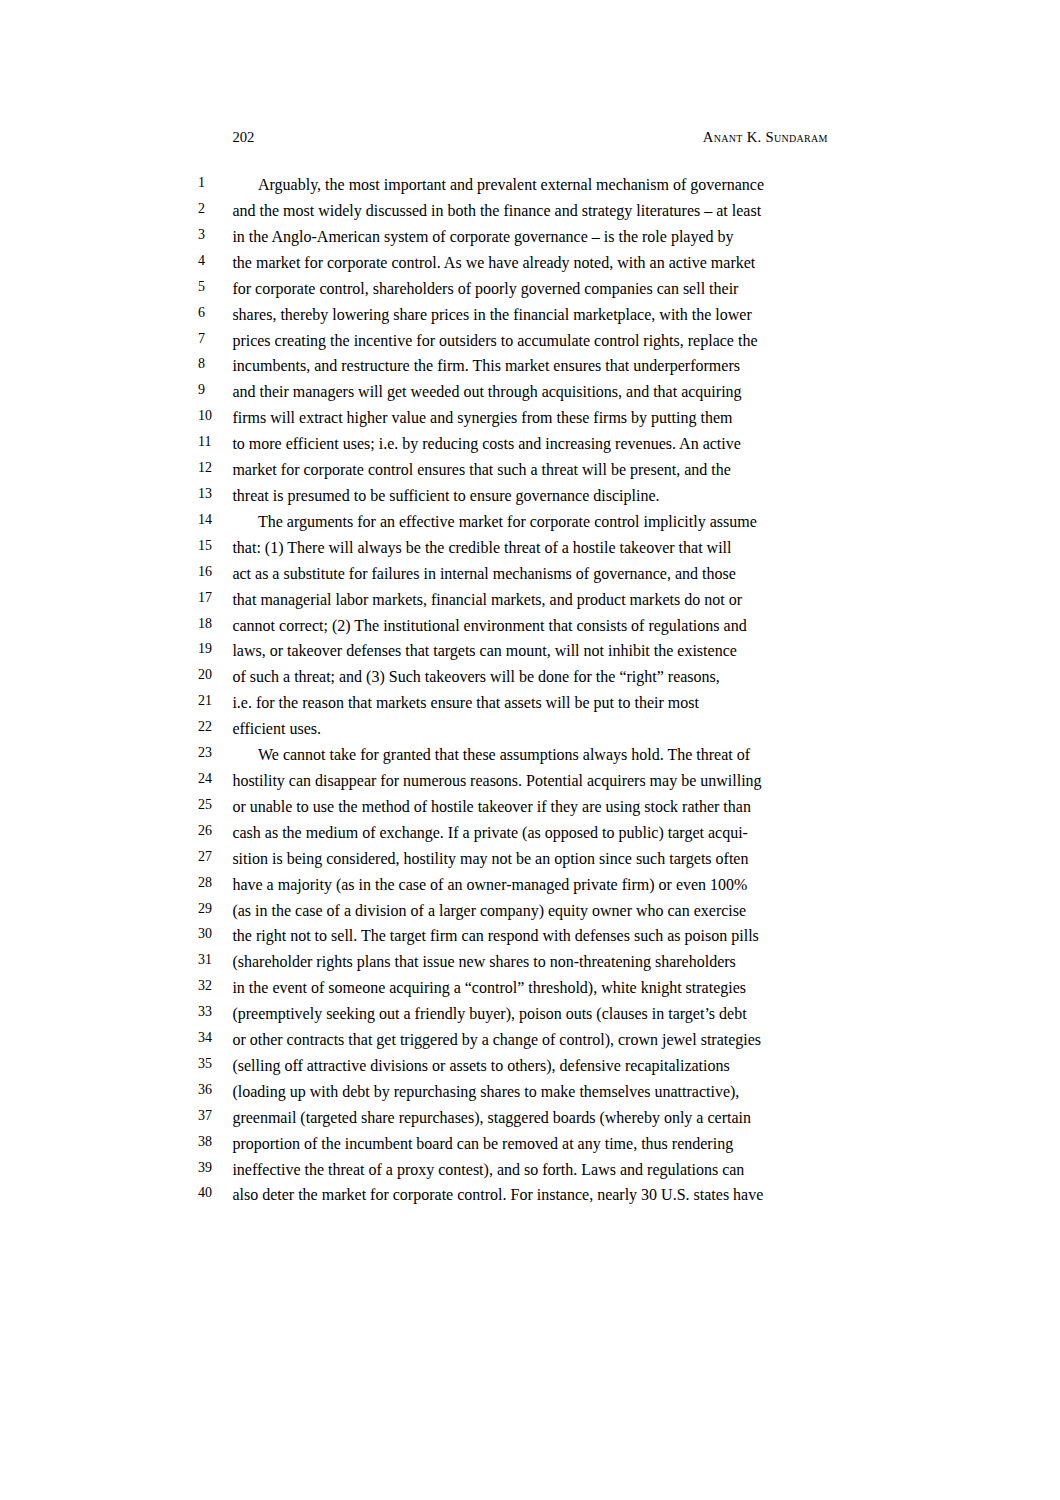202 Anant K. Sundaram
Arguably, the most important and prevalent external mechanism of governance
and the most widely discussed in both the finance and strategy literatures – at least
in the Anglo-American system of corporate governance – is the role played by
the market for corporate control. As we have already noted, with an active market
for corporate control, shareholders of poorly governed companies can sell their
shares, thereby lowering share prices in the financial marketplace, with the lower
prices creating the incentive for outsiders to accumulate control rights, replace the
incumbents, and restructure the firm. This market ensures that underperformers
and their managers will get weeded out through acquisitions, and that acquiring
firms will extract higher value and synergies from these firms by putting them
to more efficient uses; i.e. by reducing costs and increasing revenues. An active
market for corporate control ensures that such a threat will be present, and the
threat is presumed to be sufficient to ensure governance discipline.
The arguments for an effective market for corporate control implicitly assume
that: (1) There will always be the credible threat of a hostile takeover that will
act as a substitute for failures in internal mechanisms of governance, and those
that managerial labor markets, financial markets, and product markets do not or
cannot correct; (2) The institutional environment that consists of regulations and
laws, or takeover defenses that targets can mount, will not inhibit the existence
of such a threat; and (3) Such takeovers will be done for the “right” reasons,
i.e. for the reason that markets ensure that assets will be put to their most
efficient uses.
We cannot take for granted that these assumptions always hold. The threat of
hostility can disappear for numerous reasons. Potential acquirers may be unwilling
or unable to use the method of hostile takeover if they are using stock rather than
cash as the medium of exchange. If a private (as opposed to public) target acqui-
sition is being considered, hostility may not be an option since such targets often
have a majority (as in the case of an owner-managed private firm) or even 100%
(as in the case of a division of a larger company) equity owner who can exercise
the right not to sell. The target firm can respond with defenses such as poison pills
(shareholder rights plans that issue new shares to non-threatening shareholders
in the event of someone acquiring a “control” threshold), white knight strategies
(preemptively seeking out a friendly buyer), poison outs (clauses in target’s debt
or other contracts that get triggered by a change of control), crown jewel strategies
(selling off attractive divisions or assets to others), defensive recapitalizations
(loading up with debt by repurchasing shares to make themselves unattractive),
greenmail (targeted share repurchases), staggered boards (whereby only a certain
proportion of the incumbent board can be removed at any time, thus rendering
ineffective the threat of a proxy contest), and so forth. Laws and regulations can
also deter the market for corporate control. For instance, nearly 30 U.S. states have